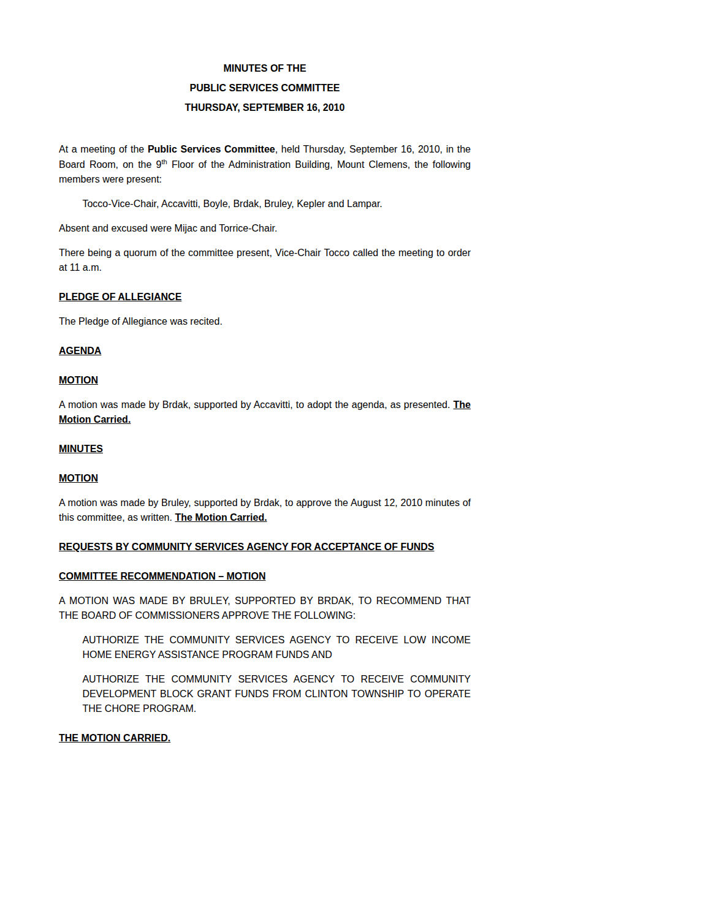MINUTES OF THE
PUBLIC SERVICES COMMITTEE
THURSDAY, SEPTEMBER 16, 2010
At a meeting of the Public Services Committee, held Thursday, September 16, 2010, in the Board Room, on the 9th Floor of the Administration Building, Mount Clemens, the following members were present:
Tocco-Vice-Chair, Accavitti, Boyle, Brdak, Bruley, Kepler and Lampar.
Absent and excused were Mijac and Torrice-Chair.
There being a quorum of the committee present, Vice-Chair Tocco called the meeting to order at 11 a.m.
PLEDGE OF ALLEGIANCE
The Pledge of Allegiance was recited.
AGENDA
MOTION
A motion was made by Brdak, supported by Accavitti, to adopt the agenda, as presented. The Motion Carried.
MINUTES
MOTION
A motion was made by Bruley, supported by Brdak, to approve the August 12, 2010 minutes of this committee, as written. The Motion Carried.
REQUESTS BY COMMUNITY SERVICES AGENCY FOR ACCEPTANCE OF FUNDS
COMMITTEE RECOMMENDATION – MOTION
A MOTION WAS MADE BY BRULEY, SUPPORTED BY BRDAK, TO RECOMMEND THAT THE BOARD OF COMMISSIONERS APPROVE THE FOLLOWING:
AUTHORIZE THE COMMUNITY SERVICES AGENCY TO RECEIVE LOW INCOME HOME ENERGY ASSISTANCE PROGRAM FUNDS AND
AUTHORIZE THE COMMUNITY SERVICES AGENCY TO RECEIVE COMMUNITY DEVELOPMENT BLOCK GRANT FUNDS FROM CLINTON TOWNSHIP TO OPERATE THE CHORE PROGRAM.
THE MOTION CARRIED.